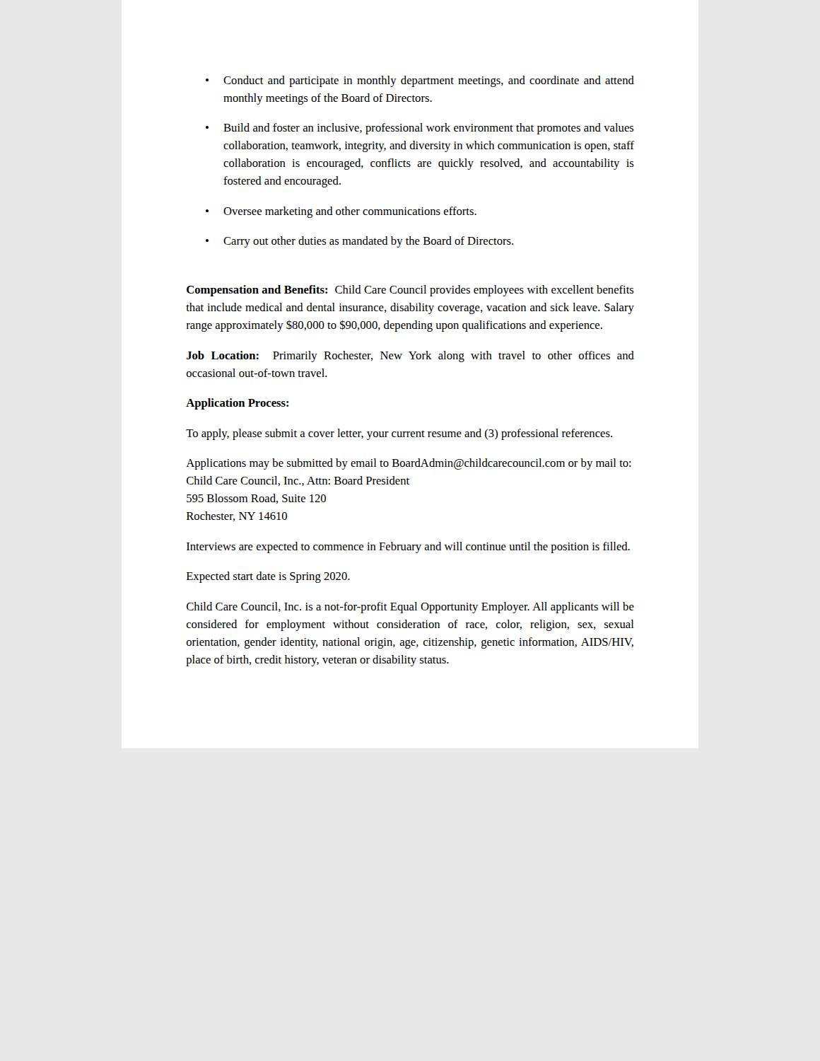Conduct and participate in monthly department meetings, and coordinate and attend monthly meetings of the Board of Directors.
Build and foster an inclusive, professional work environment that promotes and values collaboration, teamwork, integrity, and diversity in which communication is open, staff collaboration is encouraged, conflicts are quickly resolved, and accountability is fostered and encouraged.
Oversee marketing and other communications efforts.
Carry out other duties as mandated by the Board of Directors.
Compensation and Benefits: Child Care Council provides employees with excellent benefits that include medical and dental insurance, disability coverage, vacation and sick leave. Salary range approximately $80,000 to $90,000, depending upon qualifications and experience.
Job Location: Primarily Rochester, New York along with travel to other offices and occasional out-of-town travel.
Application Process:
To apply, please submit a cover letter, your current resume and (3) professional references.
Applications may be submitted by email to BoardAdmin@childcarecouncil.com or by mail to:
Child Care Council, Inc., Attn: Board President
595 Blossom Road, Suite 120
Rochester, NY 14610
Interviews are expected to commence in February and will continue until the position is filled.
Expected start date is Spring 2020.
Child Care Council, Inc. is a not-for-profit Equal Opportunity Employer. All applicants will be considered for employment without consideration of race, color, religion, sex, sexual orientation, gender identity, national origin, age, citizenship, genetic information, AIDS/HIV, place of birth, credit history, veteran or disability status.